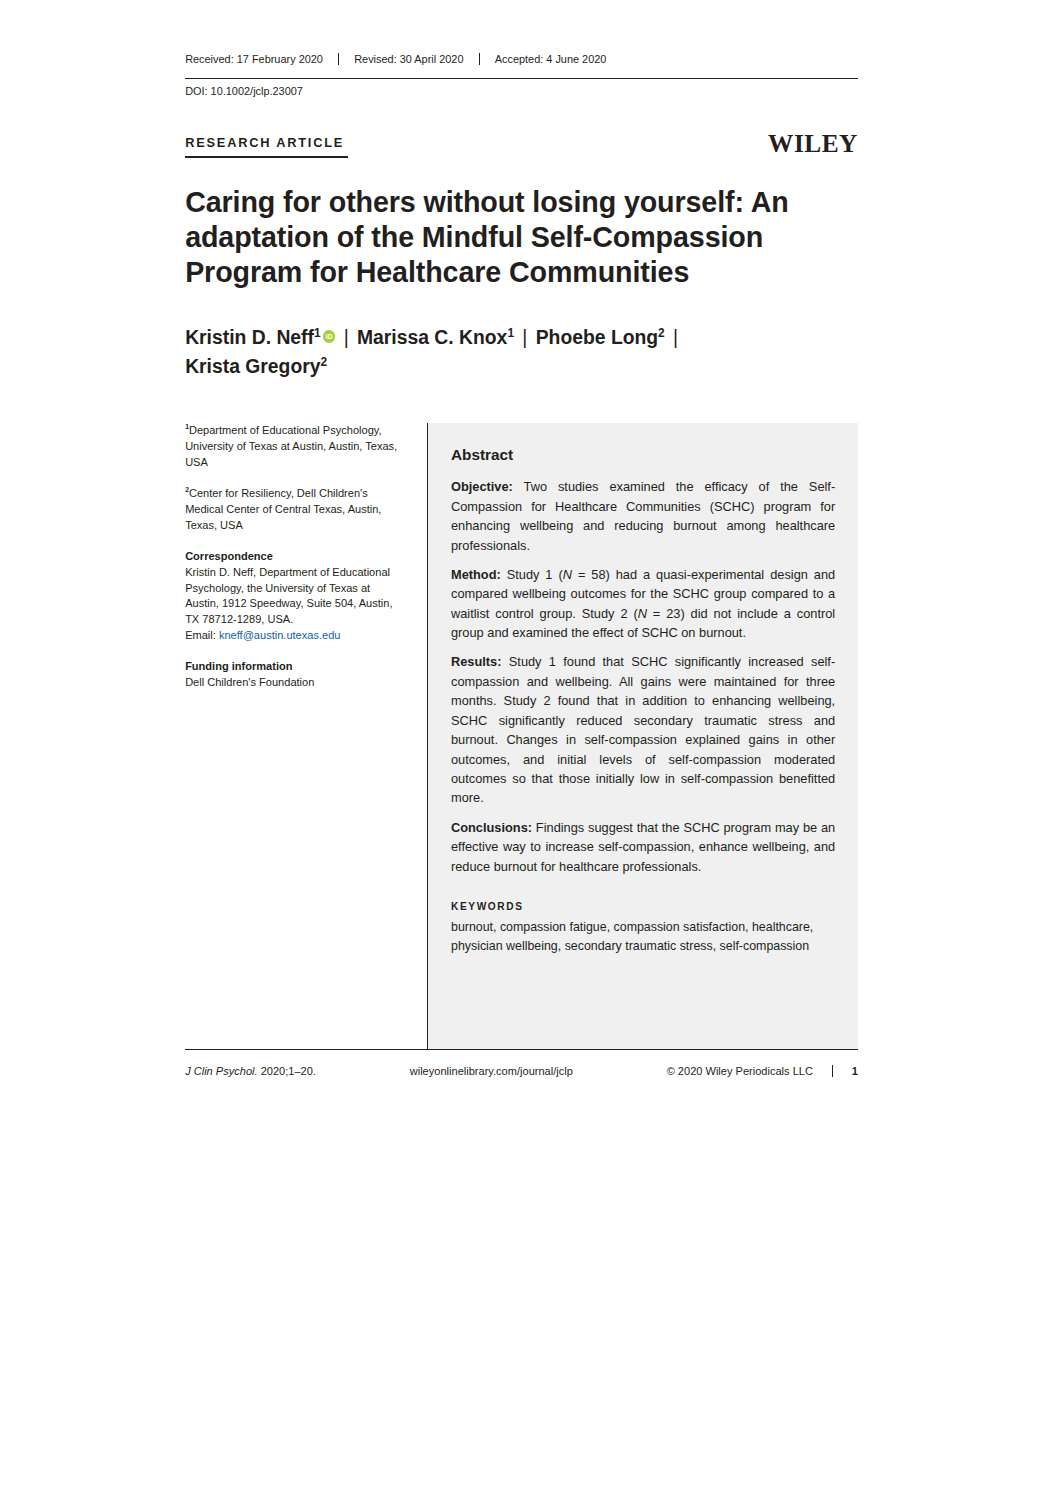Received: 17 February 2020
Revised: 30 April 2020
Accepted: 4 June 2020
DOI: 10.1002/jclp.23007
RESEARCH ARTICLE
WILEY
Caring for others without losing yourself: An adaptation of the Mindful Self-Compassion Program for Healthcare Communities
Kristin D. Neff1 |Marissa C. Knox1|Phoebe Long2|
Krista Gregory2
1Department of Educational Psychology, University of Texas at Austin, Austin, Texas, USA
2Center for Resiliency, Dell Children's Medical Center of Central Texas, Austin, Texas, USA
Correspondence Kristin D. Neff, Department of Educational Psychology, the University of Texas at Austin, 1912 Speedway, Suite 504, Austin, TX 78712-1289, USA.
Email: kneff@austin.utexas.edu
Funding information Dell Children's Foundation
Abstract
Objective: Two studies examined the efficacy of the Self-Compassion for Healthcare Communities (SCHC) program for enhancing wellbeing and reducing burnout among healthcare professionals.
Method: Study 1 (N = 58) had a quasi-experimental design and compared wellbeing outcomes for the SCHC group compared to a waitlist control group. Study 2 (N = 23) did not include a control group and examined the effect of SCHC on burnout.
Results: Study 1 found that SCHC significantly increased self-compassion and wellbeing. All gains were maintained for three months. Study 2 found that in addition to enhancing wellbeing, SCHC significantly reduced secondary traumatic stress and burnout. Changes in self-compassion explained gains in other outcomes, and initial levels of self-compassion moderated outcomes so that those initially low in self-compassion benefitted more.
Conclusions: Findings suggest that the SCHC program may be an effective way to increase self-compassion, enhance wellbeing, and reduce burnout for healthcare professionals.
KEYWORDS
burnout, compassion fatigue, compassion satisfaction, healthcare, physician wellbeing, secondary traumatic stress, self-compassion
J Clin Psychol. 2020;1–20.
wileyonlinelibrary.com/journal/jclp
© 2020 Wiley Periodicals LLC
1